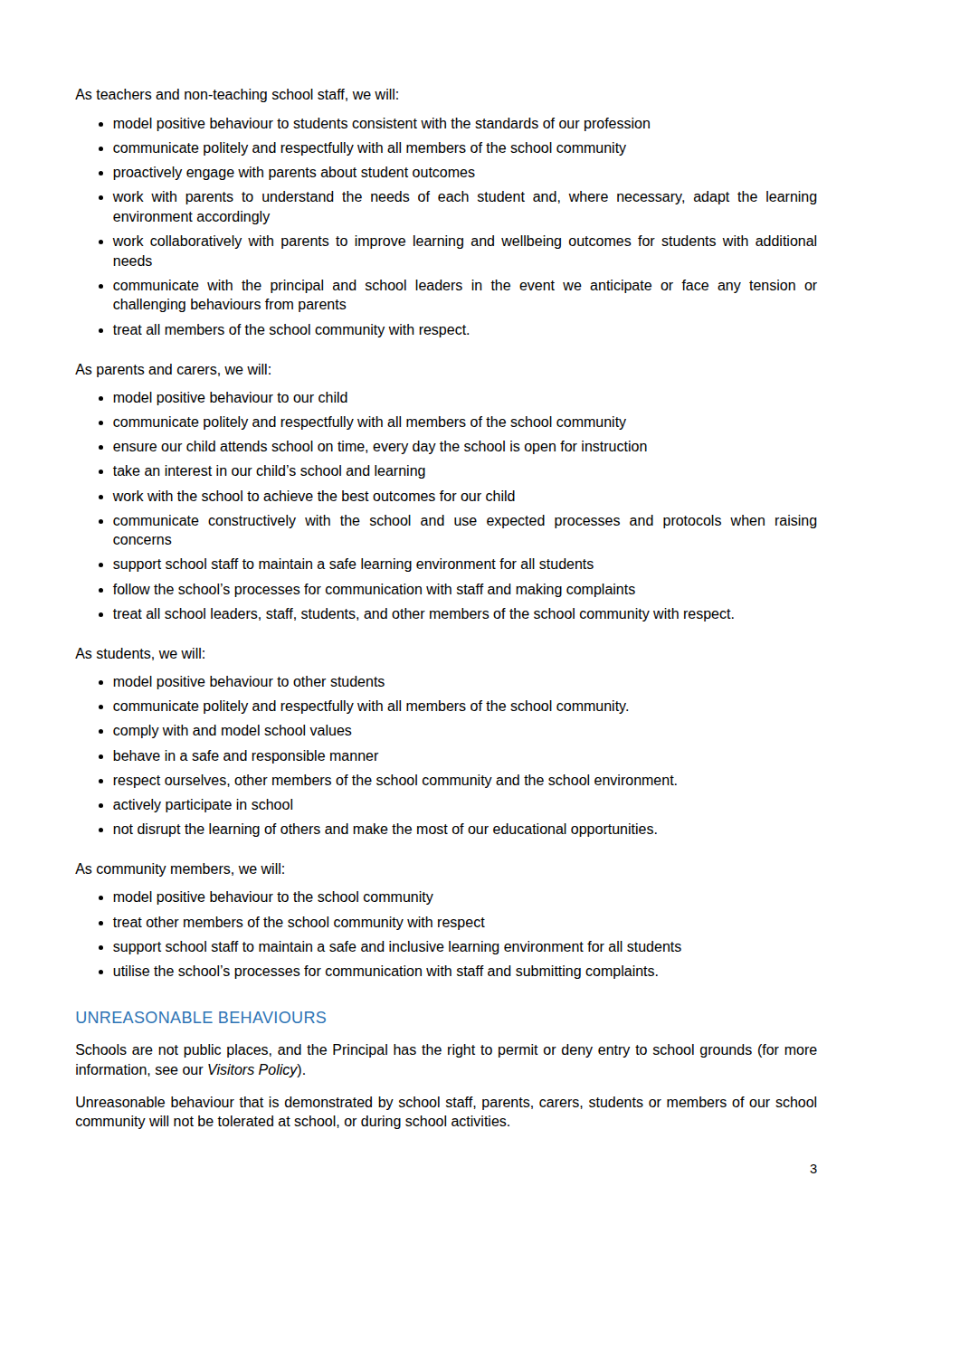As teachers and non-teaching school staff, we will:
model positive behaviour to students consistent with the standards of our profession
communicate politely and respectfully with all members of the school community
proactively engage with parents about student outcomes
work with parents to understand the needs of each student and, where necessary, adapt the learning environment accordingly
work collaboratively with parents to improve learning and wellbeing outcomes for students with additional needs
communicate with the principal and school leaders in the event we anticipate or face any tension or challenging behaviours from parents
treat all members of the school community with respect.
As parents and carers, we will:
model positive behaviour to our child
communicate politely and respectfully with all members of the school community
ensure our child attends school on time, every day the school is open for instruction
take an interest in our child’s school and learning
work with the school to achieve the best outcomes for our child
communicate constructively with the school and use expected processes and protocols when raising concerns
support school staff to maintain a safe learning environment for all students
follow the school’s processes for communication with staff and making complaints
treat all school leaders, staff, students, and other members of the school community with respect.
As students, we will:
model positive behaviour to other students
communicate politely and respectfully with all members of the school community.
comply with and model school values
behave in a safe and responsible manner
respect ourselves, other members of the school community and the school environment.
actively participate in school
not disrupt the learning of others and make the most of our educational opportunities.
As community members, we will:
model positive behaviour to the school community
treat other members of the school community with respect
support school staff to maintain a safe and inclusive learning environment for all students
utilise the school’s processes for communication with staff and submitting complaints.
UNREASONABLE BEHAVIOURS
Schools are not public places, and the Principal has the right to permit or deny entry to school grounds (for more information, see our Visitors Policy).
Unreasonable behaviour that is demonstrated by school staff, parents, carers, students or members of our school community will not be tolerated at school, or during school activities.
3